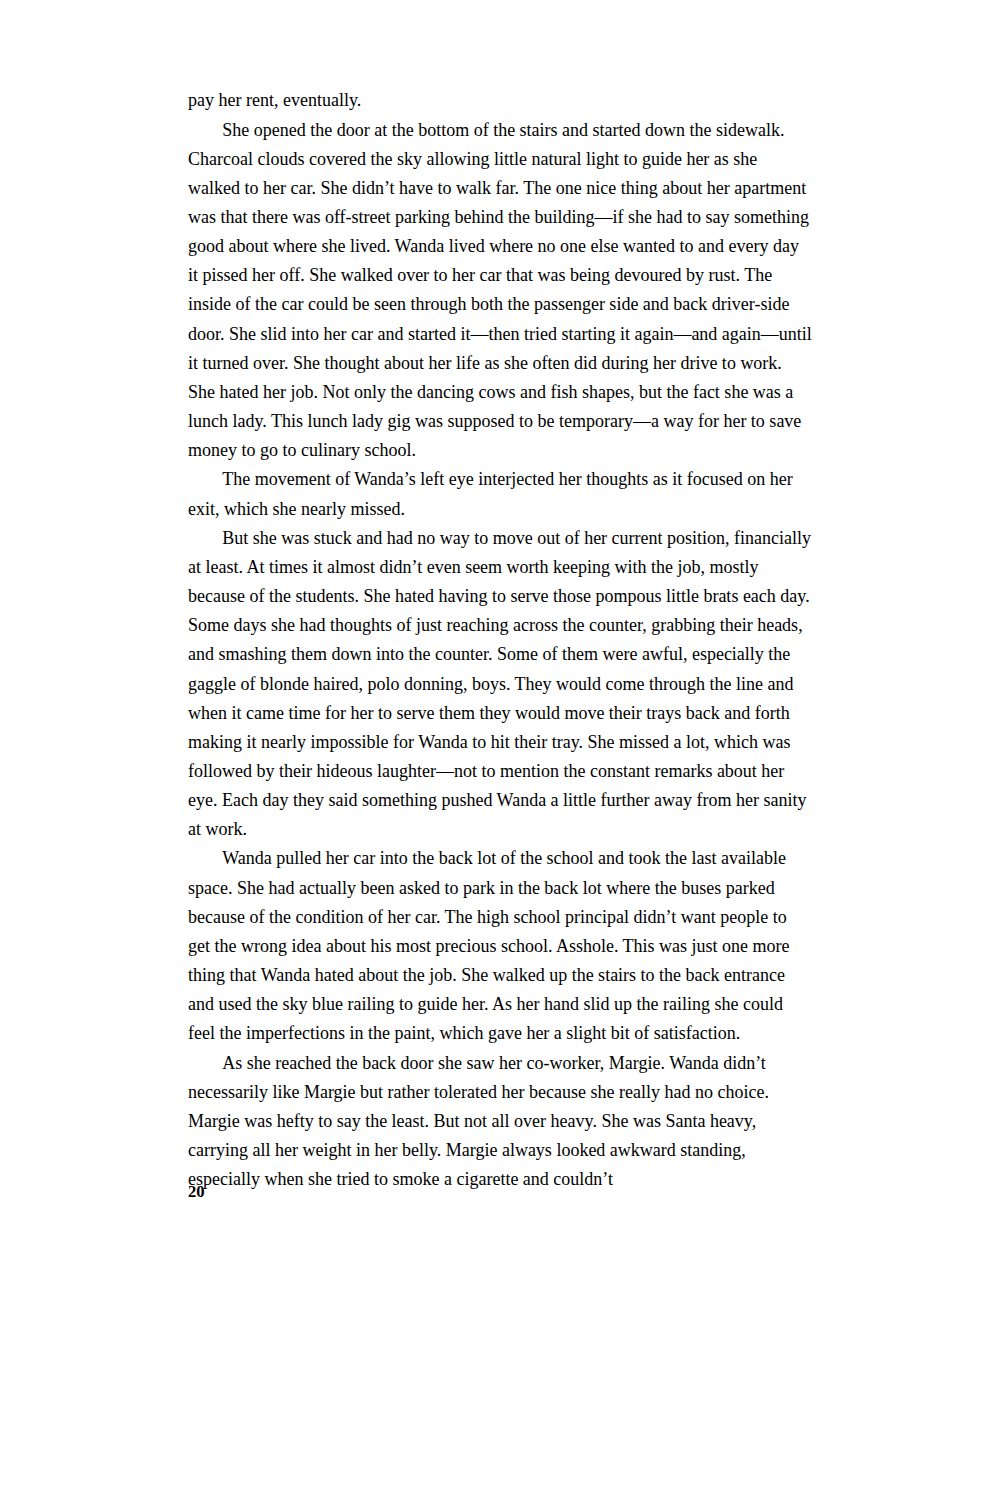pay her rent, eventually.
She opened the door at the bottom of the stairs and started down the sidewalk. Charcoal clouds covered the sky allowing little natural light to guide her as she walked to her car. She didn’t have to walk far. The one nice thing about her apartment was that there was off-street parking behind the building—if she had to say something good about where she lived. Wanda lived where no one else wanted to and every day it pissed her off. She walked over to her car that was being devoured by rust. The inside of the car could be seen through both the passenger side and back driver-side door. She slid into her car and started it—then tried starting it again—and again—until it turned over. She thought about her life as she often did during her drive to work. She hated her job. Not only the dancing cows and fish shapes, but the fact she was a lunch lady. This lunch lady gig was supposed to be temporary—a way for her to save money to go to culinary school.
The movement of Wanda’s left eye interjected her thoughts as it focused on her exit, which she nearly missed.
But she was stuck and had no way to move out of her current position, financially at least. At times it almost didn’t even seem worth keeping with the job, mostly because of the students. She hated having to serve those pompous little brats each day. Some days she had thoughts of just reaching across the counter, grabbing their heads, and smashing them down into the counter. Some of them were awful, especially the gaggle of blonde haired, polo donning, boys. They would come through the line and when it came time for her to serve them they would move their trays back and forth making it nearly impossible for Wanda to hit their tray. She missed a lot, which was followed by their hideous laughter—not to mention the constant remarks about her eye. Each day they said something pushed Wanda a little further away from her sanity at work.
Wanda pulled her car into the back lot of the school and took the last available space. She had actually been asked to park in the back lot where the buses parked because of the condition of her car. The high school principal didn’t want people to get the wrong idea about his most precious school. Asshole. This was just one more thing that Wanda hated about the job. She walked up the stairs to the back entrance and used the sky blue railing to guide her. As her hand slid up the railing she could feel the imperfections in the paint, which gave her a slight bit of satisfaction.
As she reached the back door she saw her co-worker, Margie. Wanda didn’t necessarily like Margie but rather tolerated her because she really had no choice. Margie was hefty to say the least. But not all over heavy. She was Santa heavy, carrying all her weight in her belly. Margie always looked awkward standing, especially when she tried to smoke a cigarette and couldn’t
20